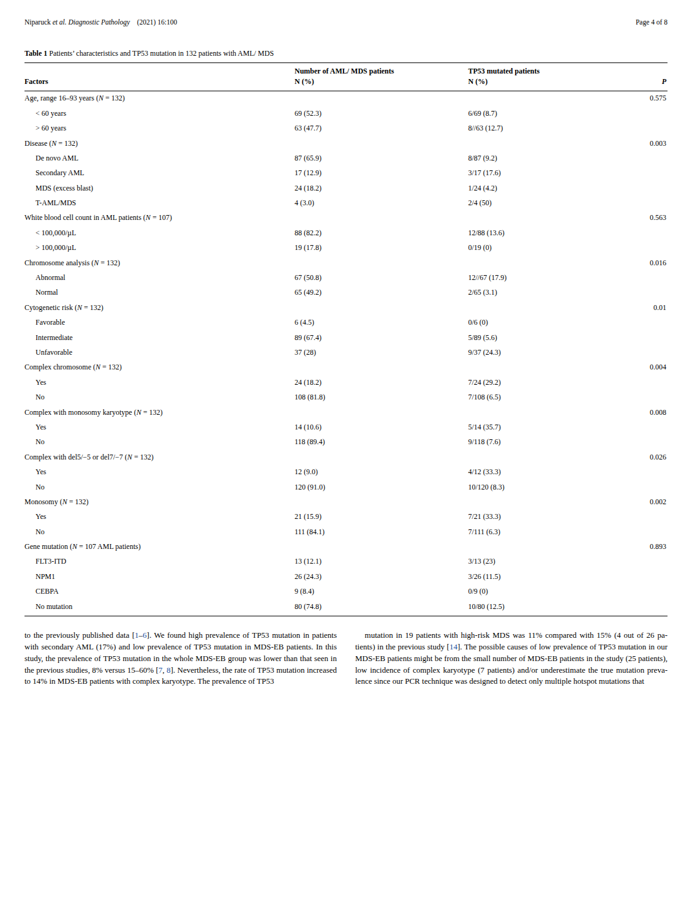Niparuck et al. Diagnostic Pathology (2021) 16:100
Page 4 of 8
Table 1 Patients’ characteristics and TP53 mutation in 132 patients with AML/ MDS
| Factors | Number of AML/ MDS patients N (%) | TP53 mutated patients N (%) | P |
| --- | --- | --- | --- |
| Age, range 16–93 years ( N = 132) | | | 0.575 |
| < 60 years | 69 (52.3) | 6/69 (8.7) | |
| > 60 years | 63 (47.7) | 8//63 (12.7) | |
| Disease ( N = 132) | | | 0.003 |
| De novo AML | 87 (65.9) | 8/87 (9.2) | |
| Secondary AML | 17 (12.9) | 3/17 (17.6) | |
| MDS (excess blast) | 24 (18.2) | 1/24 (4.2) | |
| T-AML/MDS | 4 (3.0) | 2/4 (50) | |
| White blood cell count in AML patients ( N = 107) | | | 0.563 |
| < 100,000/µL | 88 (82.2) | 12/88 (13.6) | |
| > 100,000/µL | 19 (17.8) | 0/19 (0) | |
| Chromosome analysis ( N = 132) | | | 0.016 |
| Abnormal | 67 (50.8) | 12//67 (17.9) | |
| Normal | 65 (49.2) | 2/65 (3.1) | |
| Cytogenetic risk ( N = 132) | | | 0.01 |
| Favorable | 6 (4.5) | 0/6 (0) | |
| Intermediate | 89 (67.4) | 5/89 (5.6) | |
| Unfavorable | 37 (28) | 9/37 (24.3) | |
| Complex chromosome ( N = 132) | | | 0.004 |
| Yes | 24 (18.2) | 7/24 (29.2) | |
| No | 108 (81.8) | 7/108 (6.5) | |
| Complex with monosomy karyotype ( N = 132) | | | 0.008 |
| Yes | 14 (10.6) | 5/14 (35.7) | |
| No | 118 (89.4) | 9/118 (7.6) | |
| Complex with del5/−5 or del7/−7 ( N = 132) | | | 0.026 |
| Yes | 12 (9.0) | 4/12 (33.3) | |
| No | 120 (91.0) | 10/120 (8.3) | |
| Monosomy ( N = 132) | | | 0.002 |
| Yes | 21 (15.9) | 7/21 (33.3) | |
| No | 111 (84.1) | 7/111 (6.3) | |
| Gene mutation ( N = 107 AML patients) | | | 0.893 |
| FLT3-ITD | 13 (12.1) | 3/13 (23) | |
| NPM1 | 26 (24.3) | 3/26 (11.5) | |
| CEBPA | 9 (8.4) | 0/9 (0) | |
| No mutation | 80 (74.8) | 10/80 (12.5) | |
to the previously published data [1–6]. We found high prevalence of TP53 mutation in patients with secondary AML (17%) and low prevalence of TP53 mutation in MDS-EB patients. In this study, the prevalence of TP53 mutation in the whole MDS-EB group was lower than that seen in the previous studies, 8% versus 15–60% [7, 8]. Nevertheless, the rate of TP53 mutation increased to 14% in MDS-EB patients with complex karyotype. The prevalence of TP53
mutation in 19 patients with high-risk MDS was 11% compared with 15% (4 out of 26 patients) in the previous study [14]. The possible causes of low prevalence of TP53 mutation in our MDS-EB patients might be from the small number of MDS-EB patients in the study (25 patients), low incidence of complex karyotype (7 patients) and/or underestimate the true mutation prevalence since our PCR technique was designed to detect only multiple hotspot mutations that